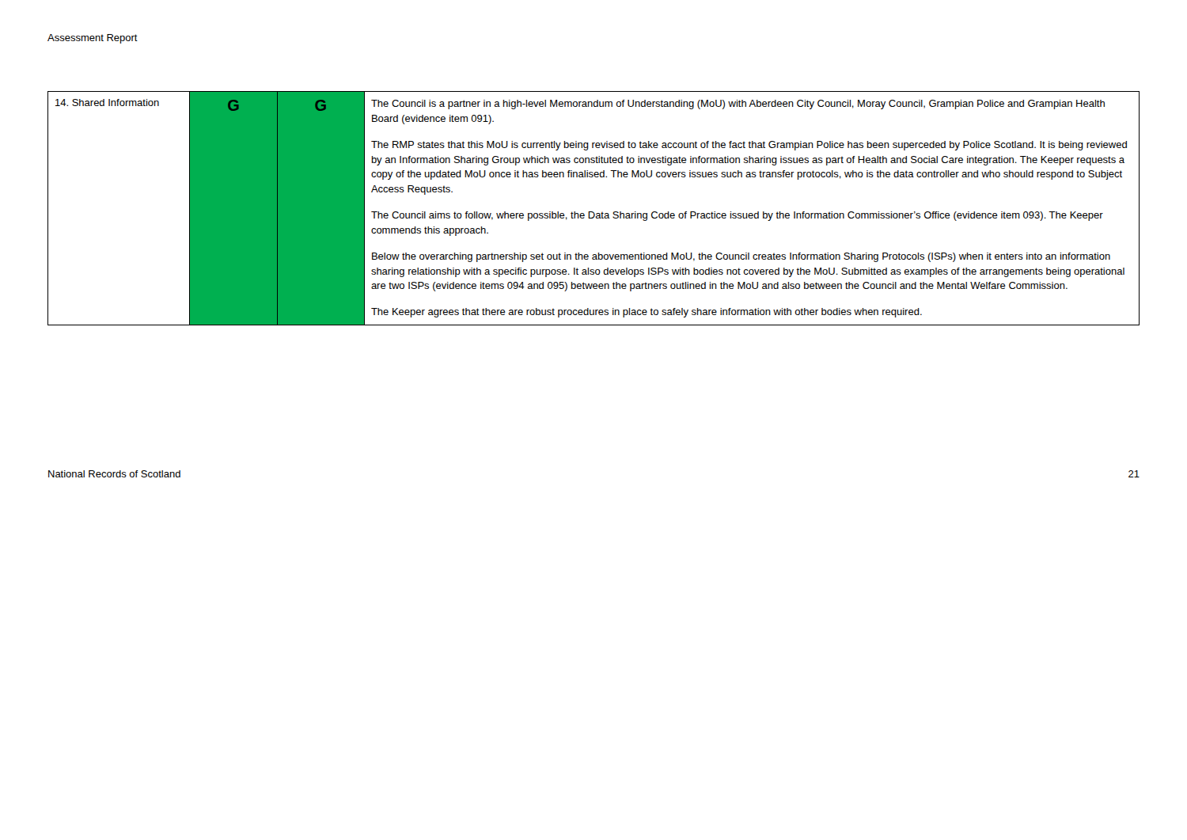Assessment Report
| 14. Shared Information | G | G | The Council is a partner in a high-level Memorandum of Understanding (MoU) with Aberdeen City Council, Moray Council, Grampian Police and Grampian Health Board (evidence item 091). The RMP states that this MoU is currently being revised to take account of the fact that Grampian Police has been superceded by Police Scotland. It is being reviewed by an Information Sharing Group which was constituted to investigate information sharing issues as part of Health and Social Care integration. The Keeper requests a copy of the updated MoU once it has been finalised. The MoU covers issues such as transfer protocols, who is the data controller and who should respond to Subject Access Requests. The Council aims to follow, where possible, the Data Sharing Code of Practice issued by the Information Commissioner’s Office (evidence item 093). The Keeper commends this approach. Below the overarching partnership set out in the abovementioned MoU, the Council creates Information Sharing Protocols (ISPs) when it enters into an information sharing relationship with a specific purpose. It also develops ISPs with bodies not covered by the MoU. Submitted as examples of the arrangements being operational are two ISPs (evidence items 094 and 095) between the partners outlined in the MoU and also between the Council and the Mental Welfare Commission. The Keeper agrees that there are robust procedures in place to safely share information with other bodies when required. |
National Records of Scotland 21